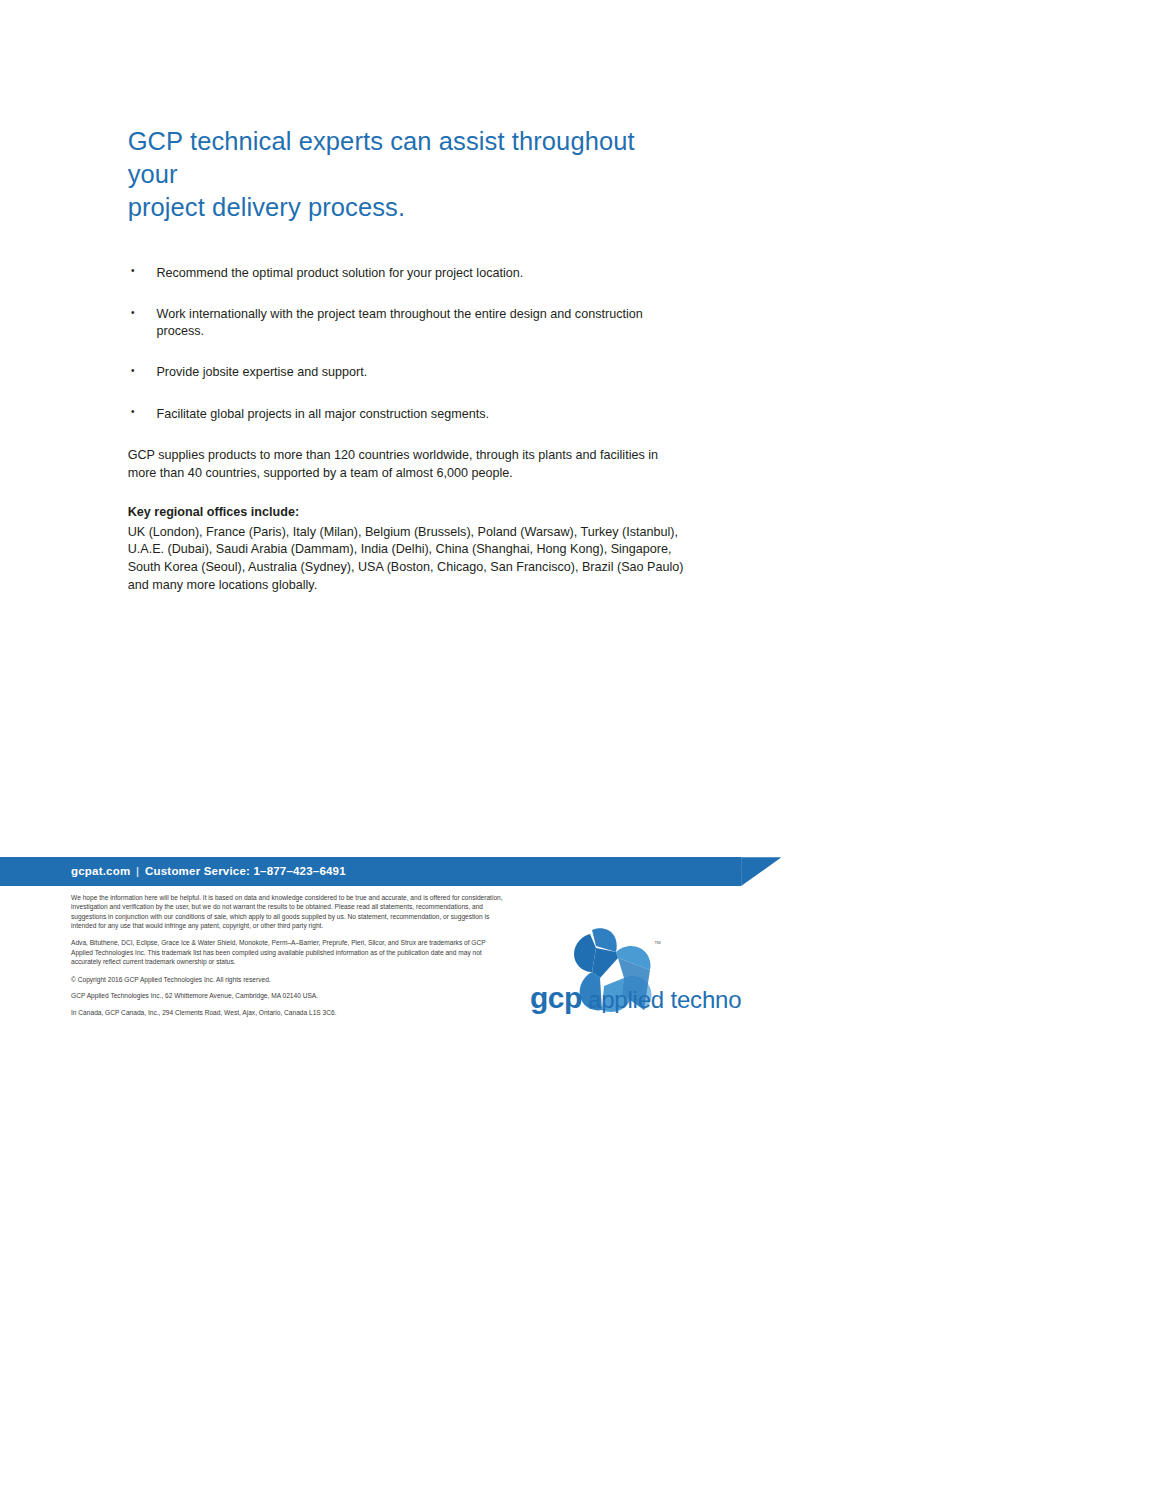GCP technical experts can assist throughout your
project delivery process.
Recommend the optimal product solution for your project location.
Work internationally with the project team throughout the entire design and construction process.
Provide jobsite expertise and support.
Facilitate global projects in all major construction segments.
GCP supplies products to more than 120 countries worldwide, through its plants and facilities in more than 40 countries, supported by a team of almost 6,000 people.
Key regional offices include: UK (London), France (Paris), Italy (Milan), Belgium (Brussels), Poland (Warsaw), Turkey (Istanbul), U.A.E. (Dubai), Saudi Arabia (Dammam), India (Delhi), China (Shanghai, Hong Kong), Singapore, South Korea (Seoul), Australia (Sydney), USA (Boston, Chicago, San Francisco), Brazil (Sao Paulo) and many more locations globally.
gcpat.com|Customer Service: 1–877–423–6491
We hope the information here will be helpful. It is based on data and knowledge considered to be true and accurate, and is offered for consideration, investigation and verification by the user, but we do not warrant the results to be obtained. Please read all statements, recommendations, and suggestions in conjunction with our conditions of sale, which apply to all goods supplied by us. No statement, recommendation, or suggestion is intended for any use that would infringe any patent, copyright, or other third party right.
Adva, Bituthene, DCI, Eclipse, Grace Ice & Water Shield, Monokote, Perm–A–Barrier, Preprufe, Pieri, Silcor, and Strux are trademarks of GCP Applied Technologies Inc. This trademark list has been compiled using available published information as of the publication date and may not accurately reflect current trademark ownership or status.
© Copyright 2016 GCP Applied Technologies Inc. All rights reserved.
GCP Applied Technologies Inc., 62 Whittemore Avenue, Cambridge, MA 02140 USA.
In Canada, GCP Canada, Inc., 294 Clements Road, West, Ajax, Ontario, Canada L1S 3C6.
™ gcp applied technologies